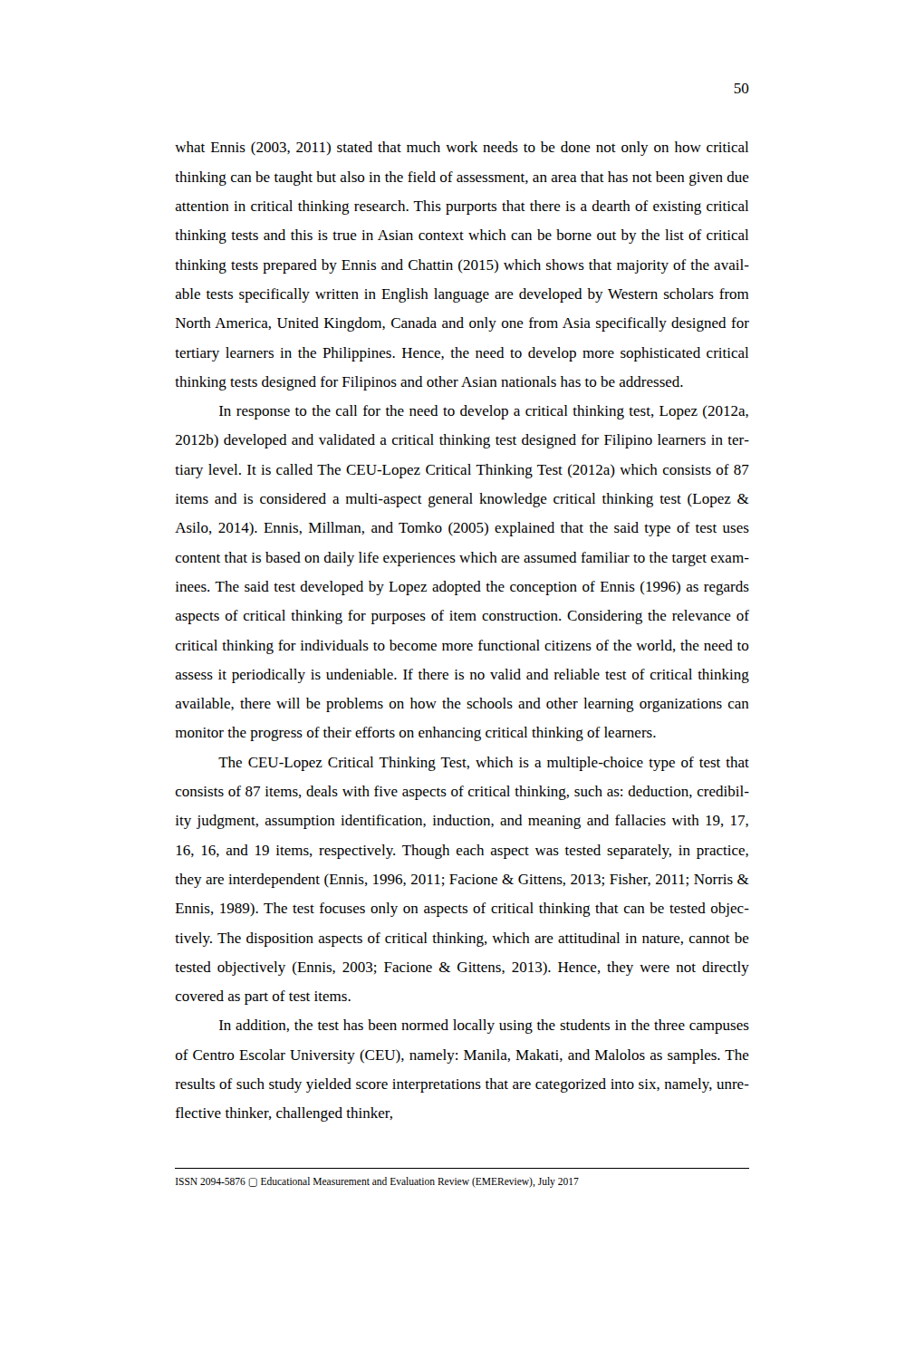50
what Ennis (2003, 2011) stated that much work needs to be done not only on how critical thinking can be taught but also in the field of assessment, an area that has not been given due attention in critical thinking research. This purports that there is a dearth of existing critical thinking tests and this is true in Asian context which can be borne out by the list of critical thinking tests prepared by Ennis and Chattin (2015) which shows that majority of the available tests specifically written in English language are developed by Western scholars from North America, United Kingdom, Canada and only one from Asia specifically designed for tertiary learners in the Philippines. Hence, the need to develop more sophisticated critical thinking tests designed for Filipinos and other Asian nationals has to be addressed.
In response to the call for the need to develop a critical thinking test, Lopez (2012a, 2012b) developed and validated a critical thinking test designed for Filipino learners in tertiary level. It is called The CEU-Lopez Critical Thinking Test (2012a) which consists of 87 items and is considered a multi-aspect general knowledge critical thinking test (Lopez & Asilo, 2014). Ennis, Millman, and Tomko (2005) explained that the said type of test uses content that is based on daily life experiences which are assumed familiar to the target examinees. The said test developed by Lopez adopted the conception of Ennis (1996) as regards aspects of critical thinking for purposes of item construction. Considering the relevance of critical thinking for individuals to become more functional citizens of the world, the need to assess it periodically is undeniable. If there is no valid and reliable test of critical thinking available, there will be problems on how the schools and other learning organizations can monitor the progress of their efforts on enhancing critical thinking of learners.
The CEU-Lopez Critical Thinking Test, which is a multiple-choice type of test that consists of 87 items, deals with five aspects of critical thinking, such as: deduction, credibility judgment, assumption identification, induction, and meaning and fallacies with 19, 17, 16, 16, and 19 items, respectively. Though each aspect was tested separately, in practice, they are interdependent (Ennis, 1996, 2011; Facione & Gittens, 2013; Fisher, 2011; Norris & Ennis, 1989). The test focuses only on aspects of critical thinking that can be tested objectively. The disposition aspects of critical thinking, which are attitudinal in nature, cannot be tested objectively (Ennis, 2003; Facione & Gittens, 2013). Hence, they were not directly covered as part of test items.
In addition, the test has been normed locally using the students in the three campuses of Centro Escolar University (CEU), namely: Manila, Makati, and Malolos as samples. The results of such study yielded score interpretations that are categorized into six, namely, unreflective thinker, challenged thinker,
ISSN 2094-5876 ▢ Educational Measurement and Evaluation Review (EMEReview), July 2017